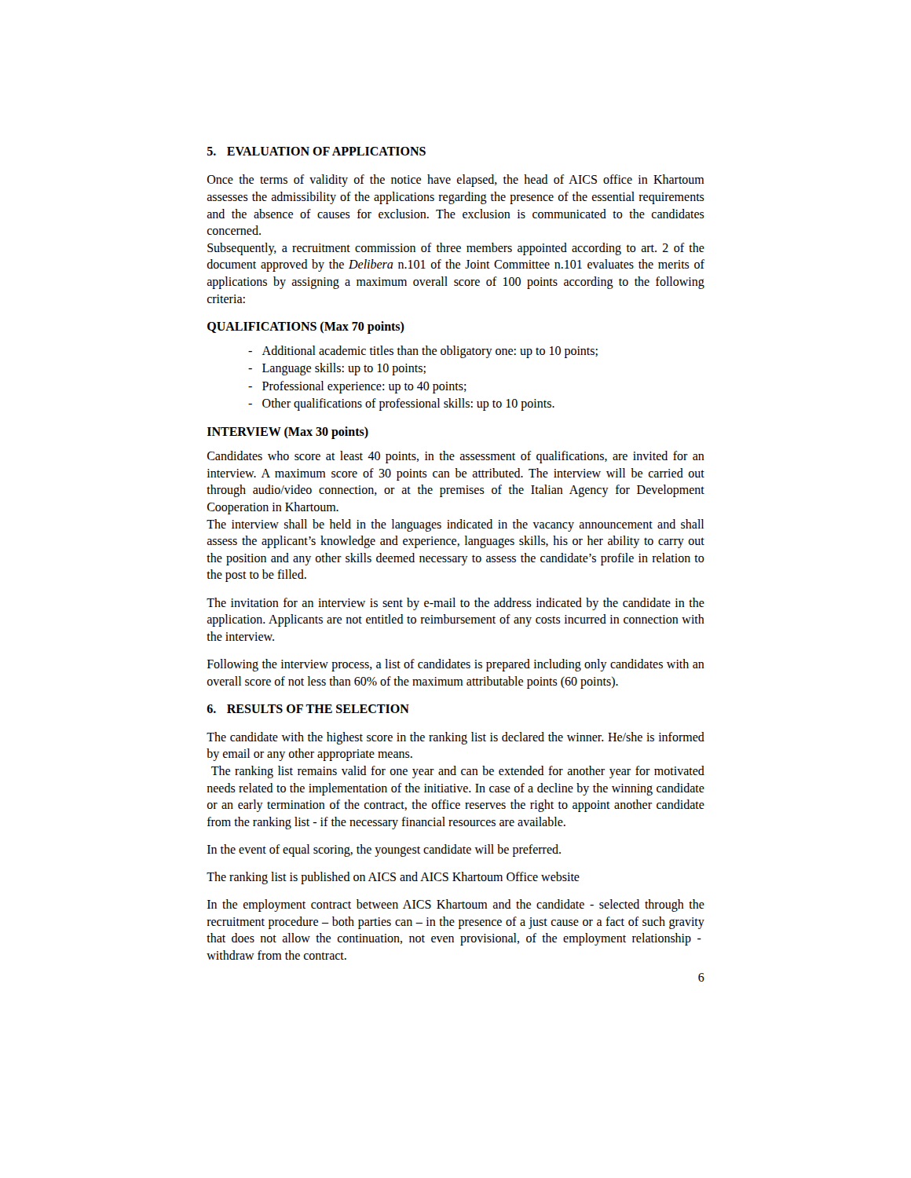5. EVALUATION OF APPLICATIONS
Once the terms of validity of the notice have elapsed, the head of AICS office in Khartoum assesses the admissibility of the applications regarding the presence of the essential requirements and the absence of causes for exclusion. The exclusion is communicated to the candidates concerned.
Subsequently, a recruitment commission of three members appointed according to art. 2 of the document approved by the Delibera n.101 of the Joint Committee n.101 evaluates the merits of applications by assigning a maximum overall score of 100 points according to the following criteria:
QUALIFICATIONS (Max 70 points)
Additional academic titles than the obligatory one: up to 10 points;
Language skills: up to 10 points;
Professional experience: up to 40 points;
Other qualifications of professional skills: up to 10 points.
INTERVIEW (Max 30 points)
Candidates who score at least 40 points, in the assessment of qualifications, are invited for an interview. A maximum score of 30 points can be attributed. The interview will be carried out through audio/video connection, or at the premises of the Italian Agency for Development Cooperation in Khartoum.
The interview shall be held in the languages indicated in the vacancy announcement and shall assess the applicant’s knowledge and experience, languages skills, his or her ability to carry out the position and any other skills deemed necessary to assess the candidate’s profile in relation to the post to be filled.
The invitation for an interview is sent by e-mail to the address indicated by the candidate in the application. Applicants are not entitled to reimbursement of any costs incurred in connection with the interview.
Following the interview process, a list of candidates is prepared including only candidates with an overall score of not less than 60% of the maximum attributable points (60 points).
6. RESULTS OF THE SELECTION
The candidate with the highest score in the ranking list is declared the winner. He/she is informed by email or any other appropriate means.
The ranking list remains valid for one year and can be extended for another year for motivated needs related to the implementation of the initiative. In case of a decline by the winning candidate or an early termination of the contract, the office reserves the right to appoint another candidate from the ranking list - if the necessary financial resources are available.
In the event of equal scoring, the youngest candidate will be preferred.
The ranking list is published on AICS and AICS Khartoum Office website
In the employment contract between AICS Khartoum and the candidate - selected through the recruitment procedure – both parties can – in the presence of a just cause or a fact of such gravity that does not allow the continuation, not even provisional, of the employment relationship - withdraw from the contract.
6